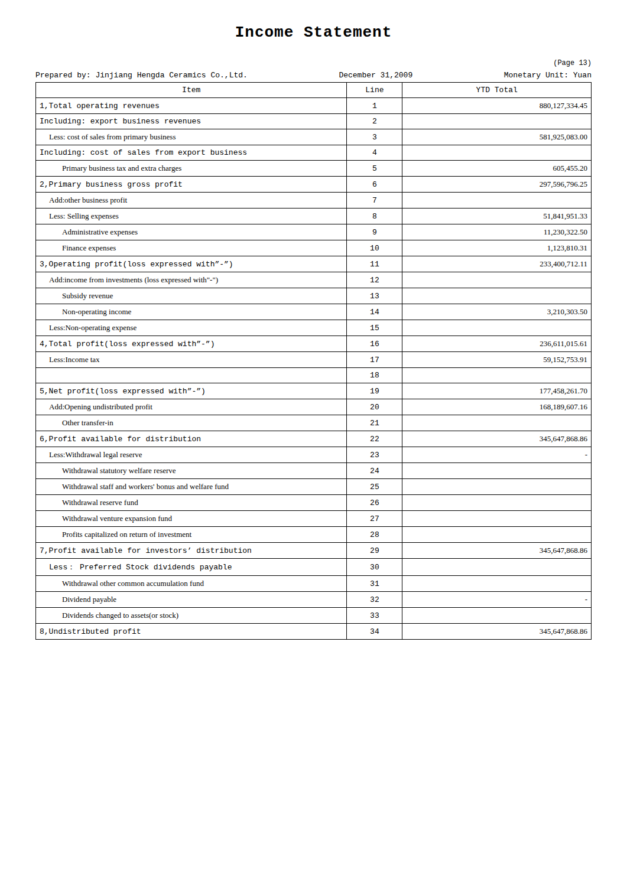Income Statement
(Page 13)
Prepared by: Jinjiang Hengda Ceramics Co.,Ltd. December 31,2009 Monetary Unit: Yuan
| Item | Line | YTD Total |
| --- | --- | --- |
| 1,Total operating revenues | 1 | 880,127,334.45 |
| Including: export business revenues | 2 | |
| Less: cost of sales from primary business | 3 | 581,925,083.00 |
| Including: cost of sales from export business | 4 | |
| Primary business tax and extra charges | 5 | 605,455.20 |
| 2,Primary business gross profit | 6 | 297,596,796.25 |
| Add:other business profit | 7 | |
| Less: Selling expenses | 8 | 51,841,951.33 |
| Administrative expenses | 9 | 11,230,322.50 |
| Finance expenses | 10 | 1,123,810.31 |
| 3,Operating profit(loss expressed with”-”) | 11 | 233,400,712.11 |
| Add:income from investments (loss expressed with"-") | 12 | |
| Subsidy revenue | 13 | |
| Non-operating income | 14 | 3,210,303.50 |
| Less:Non-operating expense | 15 | |
| 4,Total profit(loss expressed with”-”) | 16 | 236,611,015.61 |
| Less:Income tax | 17 | 59,152,753.91 |
| | 18 | |
| 5,Net profit(loss expressed with”-”) | 19 | 177,458,261.70 |
| Add:Opening undistributed profit | 20 | 168,189,607.16 |
| Other transfer-in | 21 | |
| 6,Profit available for distribution | 22 | 345,647,868.86 |
| Less:Withdrawal legal reserve | 23 | - |
| Withdrawal statutory welfare reserve | 24 | |
| Withdrawal staff and workers' bonus and welfare fund | 25 | |
| Withdrawal reserve fund | 26 | |
| Withdrawal venture expansion fund | 27 | |
| Profits capitalized on return of investment | 28 | |
| 7,Profit available for investors’ distribution | 29 | 345,647,868.86 |
| Less： Preferred Stock dividends payable | 30 | |
| Withdrawal other common accumulation fund | 31 | |
| Dividend payable | 32 | - |
| Dividends changed to assets(or stock) | 33 | |
| 8,Undistributed profit | 34 | 345,647,868.86 |